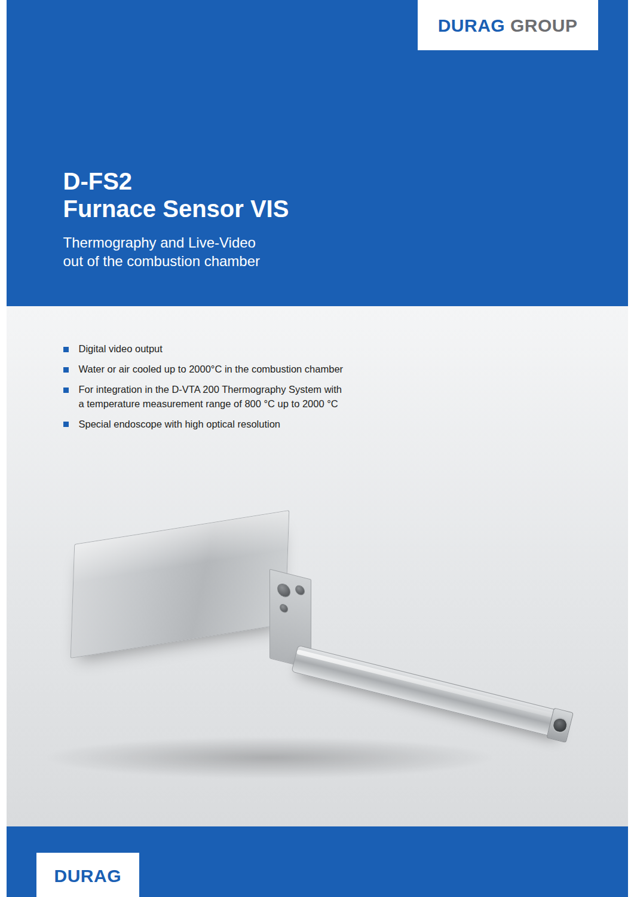DURAG GROUP
D-FS2 Furnace Sensor VIS
Thermography and Live-Video out of the combustion chamber
Digital video output
Water or air cooled up to 2000°C in the combustion chamber
For integration in the D-VTA 200 Thermography System with a temperature measurement range of 800 °C up to 2000 °C
Special endoscope with high optical resolution
DURAG